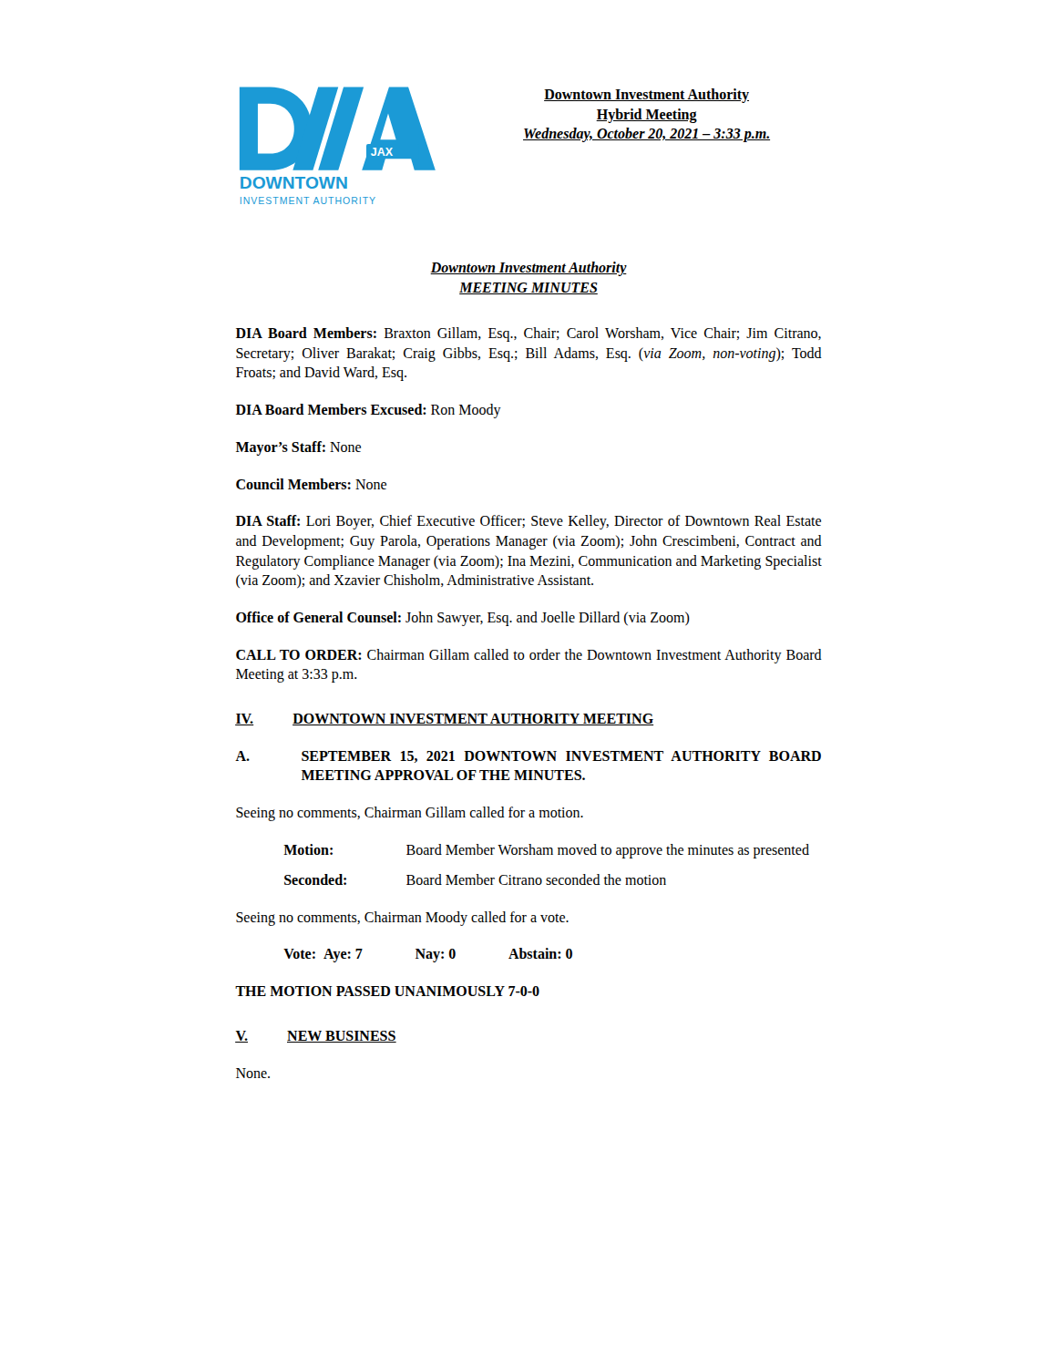JAX DOWNTOWN INVESTMENT AUTHORITY
Downtown Investment Authority
Hybrid Meeting
Wednesday, October 20, 2021 – 3:33 p.m.
Downtown Investment Authority MEETING MINUTES
DIA Board Members: Braxton Gillam, Esq., Chair; Carol Worsham, Vice Chair; Jim Citrano, Secretary; Oliver Barakat; Craig Gibbs, Esq.; Bill Adams, Esq. (via Zoom, non-voting); Todd Froats; and David Ward, Esq.
DIA Board Members Excused: Ron Moody
Mayor’s Staff: None
Council Members: None
DIA Staff: Lori Boyer, Chief Executive Officer; Steve Kelley, Director of Downtown Real Estate and Development; Guy Parola, Operations Manager (via Zoom); John Crescimbeni, Contract and Regulatory Compliance Manager (via Zoom); Ina Mezini, Communication and Marketing Specialist (via Zoom); and Xzavier Chisholm, Administrative Assistant.
Office of General Counsel: John Sawyer, Esq. and Joelle Dillard (via Zoom)
CALL TO ORDER: Chairman Gillam called to order the Downtown Investment Authority Board Meeting at 3:33 p.m.
IV. DOWNTOWN INVESTMENT AUTHORITY MEETING
A.
SEPTEMBER 15, 2021 DOWNTOWN INVESTMENT AUTHORITY BOARD MEETING APPROVAL OF THE MINUTES.
Seeing no comments, Chairman Gillam called for a motion.
Motion:
Board Member Worsham moved to approve the minutes as presented
Seconded:
Board Member Citrano seconded the motion
Seeing no comments, Chairman Moody called for a vote.
Vote: Aye: 7 Nay: 0 Abstain: 0
THE MOTION PASSED UNANIMOUSLY 7-0-0
V. NEW BUSINESS
None.